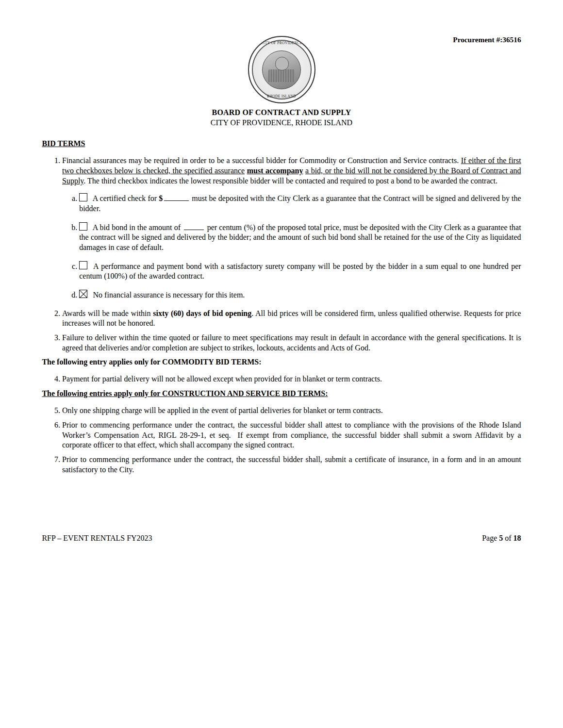Procurement #:36516
BOARD OF CONTRACT AND SUPPLY
CITY OF PROVIDENCE, RHODE ISLAND
BID TERMS
Financial assurances may be required in order to be a successful bidder for Commodity or Construction and Service contracts. If either of the first two checkboxes below is checked, the specified assurance must accompany a bid, or the bid will not be considered by the Board of Contract and Supply. The third checkbox indicates the lowest responsible bidder will be contacted and required to post a bond to be awarded the contract.
A certified check for $ must be deposited with the City Clerk as a guarantee that the Contract will be signed and delivered by the bidder.
A bid bond in the amount of per centum (%) of the proposed total price, must be deposited with the City Clerk as a guarantee that the contract will be signed and delivered by the bidder; and the amount of such bid bond shall be retained for the use of the City as liquidated damages in case of default.
A performance and payment bond with a satisfactory surety company will be posted by the bidder in a sum equal to one hundred per centum (100%) of the awarded contract.
No financial assurance is necessary for this item.
Awards will be made within sixty (60) days of bid opening. All bid prices will be considered firm, unless qualified otherwise. Requests for price increases will not be honored.
Failure to deliver within the time quoted or failure to meet specifications may result in default in accordance with the general specifications. It is agreed that deliveries and/or completion are subject to strikes, lockouts, accidents and Acts of God.
The following entry applies only for COMMODITY BID TERMS:
Payment for partial delivery will not be allowed except when provided for in blanket or term contracts.
The following entries apply only for CONSTRUCTION AND SERVICE BID TERMS:
Only one shipping charge will be applied in the event of partial deliveries for blanket or term contracts.
Prior to commencing performance under the contract, the successful bidder shall attest to compliance with the provisions of the Rhode Island Worker’s Compensation Act, RIGL 28-29-1, et seq. If exempt from compliance, the successful bidder shall submit a sworn Affidavit by a corporate officer to that effect, which shall accompany the signed contract.
Prior to commencing performance under the contract, the successful bidder shall, submit a certificate of insurance, in a form and in an amount satisfactory to the City.
RFP – EVENT RENTALS FY2023
Page 5 of 18